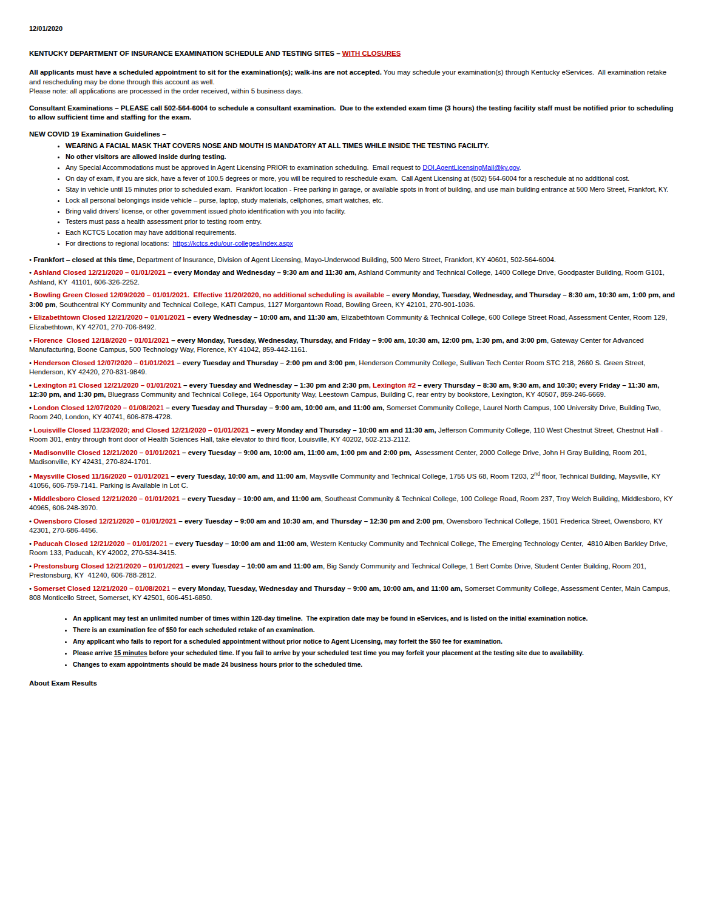12/01/2020
KENTUCKY DEPARTMENT OF INSURANCE EXAMINATION SCHEDULE AND TESTING SITES – WITH CLOSURES
All applicants must have a scheduled appointment to sit for the examination(s); walk-ins are not accepted. You may schedule your examination(s) through Kentucky eServices. All examination retake and rescheduling may be done through this account as well.
Please note: all applications are processed in the order received, within 5 business days.
Consultant Examinations – PLEASE call 502-564-6004 to schedule a consultant examination. Due to the extended exam time (3 hours) the testing facility staff must be notified prior to scheduling to allow sufficient time and staffing for the exam.
NEW COVID 19 Examination Guidelines –
WEARING A FACIAL MASK THAT COVERS NOSE AND MOUTH IS MANDATORY AT ALL TIMES WHILE INSIDE THE TESTING FACILITY.
No other visitors are allowed inside during testing.
Any Special Accommodations must be approved in Agent Licensing PRIOR to examination scheduling. Email request to DOI.AgentLicensingMail@ky.gov.
On day of exam, if you are sick, have a fever of 100.5 degrees or more, you will be required to reschedule exam. Call Agent Licensing at (502) 564-6004 for a reschedule at no additional cost.
Stay in vehicle until 15 minutes prior to scheduled exam. Frankfort location - Free parking in garage, or available spots in front of building, and use main building entrance at 500 Mero Street, Frankfort, KY.
Lock all personal belongings inside vehicle – purse, laptop, study materials, cellphones, smart watches, etc.
Bring valid drivers’ license, or other government issued photo identification with you into facility.
Testers must pass a health assessment prior to testing room entry.
Each KCTCS Location may have additional requirements.
For directions to regional locations: https://kctcs.edu/our-colleges/index.aspx
• Frankfort – closed at this time, Department of Insurance, Division of Agent Licensing, Mayo-Underwood Building, 500 Mero Street, Frankfort, KY 40601, 502-564-6004.
• Ashland Closed 12/21/2020 – 01/01/2021 – every Monday and Wednesday – 9:30 am and 11:30 am, Ashland Community and Technical College, 1400 College Drive, Goodpaster Building, Room G101, Ashland, KY 41101, 606-326-2252.
• Bowling Green Closed 12/09/2020 – 01/01/2021. Effective 11/20/2020, no additional scheduling is available – every Monday, Tuesday, Wednesday, and Thursday – 8:30 am, 10:30 am, 1:00 pm, and 3:00 pm, Southcentral KY Community and Technical College, KATI Campus, 1127 Morgantown Road, Bowling Green, KY 42101, 270-901-1036.
• Elizabethtown Closed 12/21/2020 – 01/01/2021 – every Wednesday – 10:00 am, and 11:30 am, Elizabethtown Community & Technical College, 600 College Street Road, Assessment Center, Room 129, Elizabethtown, KY 42701, 270-706-8492.
• Florence Closed 12/18/2020 – 01/01/2021 – every Monday, Tuesday, Wednesday, Thursday, and Friday – 9:00 am, 10:30 am, 12:00 pm, 1:30 pm, and 3:00 pm, Gateway Center for Advanced Manufacturing, Boone Campus, 500 Technology Way, Florence, KY 41042, 859-442-1161.
• Henderson Closed 12/07/2020 – 01/01/2021 – every Tuesday and Thursday – 2:00 pm and 3:00 pm, Henderson Community College, Sullivan Tech Center Room STC 218, 2660 S. Green Street, Henderson, KY 42420, 270-831-9849.
• Lexington #1 Closed 12/21/2020 – 01/01/2021 – every Tuesday and Wednesday – 1:30 pm and 2:30 pm, Lexington #2 – every Thursday – 8:30 am, 9:30 am, and 10:30; every Friday – 11:30 am, 12:30 pm, and 1:30 pm, Bluegrass Community and Technical College, 164 Opportunity Way, Leestown Campus, Building C, rear entry by bookstore, Lexington, KY 40507, 859-246-6669.
• London Closed 12/07/2020 – 01/08/2021 – every Tuesday and Thursday – 9:00 am, 10:00 am, and 11:00 am, Somerset Community College, Laurel North Campus, 100 University Drive, Building Two, Room 240, London, KY 40741, 606-878-4728.
• Louisville Closed 11/23/2020; and Closed 12/21/2020 – 01/01/2021 – every Monday and Thursday – 10:00 am and 11:30 am, Jefferson Community College, 110 West Chestnut Street, Chestnut Hall - Room 301, entry through front door of Health Sciences Hall, take elevator to third floor, Louisville, KY 40202, 502-213-2112.
• Madisonville Closed 12/21/2020 – 01/01/2021 – every Tuesday – 9:00 am, 10:00 am, 11:00 am, 1:00 pm and 2:00 pm, Assessment Center, 2000 College Drive, John H Gray Building, Room 201, Madisonville, KY 42431, 270-824-1701.
• Maysville Closed 11/16/2020 – 01/01/2021 – every Tuesday, 10:00 am, and 11:00 am, Maysville Community and Technical College, 1755 US 68, Room T203, 2nd floor, Technical Building, Maysville, KY 41056, 606-759-7141. Parking is Available in Lot C.
• Middlesboro Closed 12/21/2020 – 01/01/2021 – every Tuesday – 10:00 am, and 11:00 am, Southeast Community & Technical College, 100 College Road, Room 237, Troy Welch Building, Middlesboro, KY 40965, 606-248-3970.
• Owensboro Closed 12/21/2020 – 01/01/2021 – every Tuesday – 9:00 am and 10:30 am, and Thursday – 12:30 pm and 2:00 pm, Owensboro Technical College, 1501 Frederica Street, Owensboro, KY 42301, 270-686-4456.
• Paducah Closed 12/21/2020 – 01/01/2021 – every Tuesday – 10:00 am and 11:00 am, Western Kentucky Community and Technical College, The Emerging Technology Center, 4810 Alben Barkley Drive, Room 133, Paducah, KY 42002, 270-534-3415.
• Prestonsburg Closed 12/21/2020 – 01/01/2021 – every Tuesday – 10:00 am and 11:00 am, Big Sandy Community and Technical College, 1 Bert Combs Drive, Student Center Building, Room 201, Prestonsburg, KY 41240, 606-788-2812.
• Somerset Closed 12/21/2020 – 01/08/2021 – every Monday, Tuesday, Wednesday and Thursday – 9:00 am, 10:00 am, and 11:00 am, Somerset Community College, Assessment Center, Main Campus, 808 Monticello Street, Somerset, KY 42501, 606-451-6850.
An applicant may test an unlimited number of times within 120-day timeline. The expiration date may be found in eServices, and is listed on the initial examination notice.
There is an examination fee of $50 for each scheduled retake of an examination.
Any applicant who fails to report for a scheduled appointment without prior notice to Agent Licensing, may forfeit the $50 fee for examination.
Please arrive 15 minutes before your scheduled time. If you fail to arrive by your scheduled test time you may forfeit your placement at the testing site due to availability.
Changes to exam appointments should be made 24 business hours prior to the scheduled time.
About Exam Results